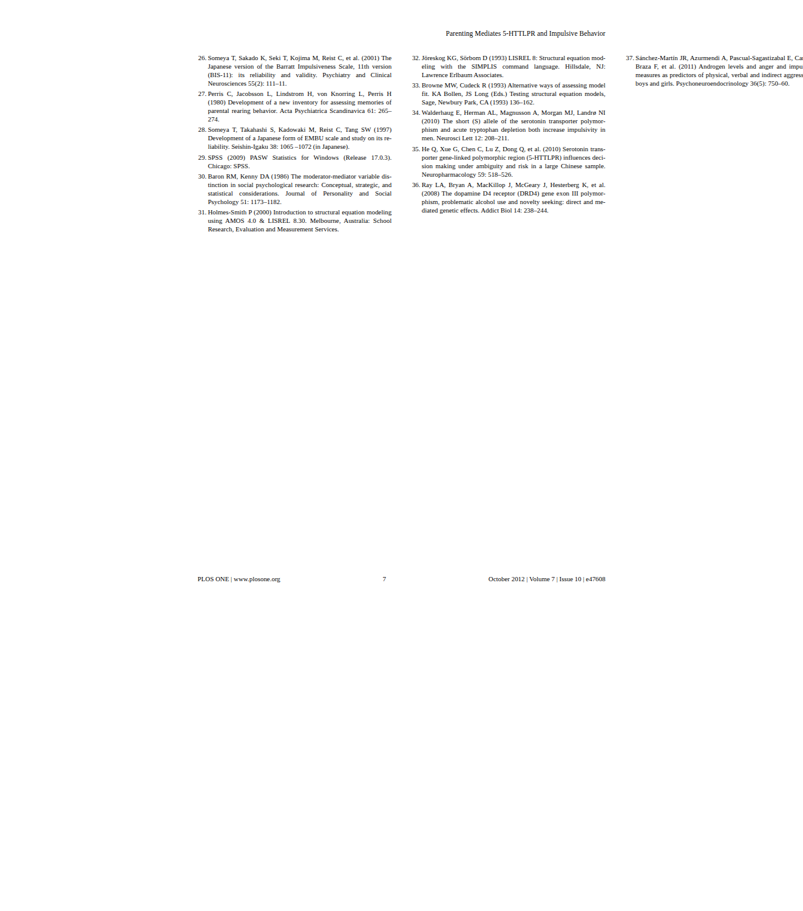Parenting Mediates 5-HTTLPR and Impulsive Behavior
Someya T, Sakado K, Seki T, Kojima M, Reist C, et al. (2001) The Japanese version of the Barratt Impulsiveness Scale, 11th version (BIS-11): its reliability and validity. Psychiatry and Clinical Neurosciences 55(2): 111–11.
Perris C, Jacobsson L, Lindstrom H, von Knorring L, Perris H (1980) Development of a new inventory for assessing memories of parental rearing behavior. Acta Psychiatrica Scandinavica 61: 265–274.
Someya T, Takahashi S, Kadowaki M, Reist C, Tang SW (1997) Development of a Japanese form of EMBU scale and study on its reliability. Seishin-Igaku 38: 1065 –1072 (in Japanese).
SPSS (2009) PASW Statistics for Windows (Release 17.0.3). Chicago: SPSS.
Baron RM, Kenny DA (1986) The moderator-mediator variable distinction in social psychological research: Conceptual, strategic, and statistical considerations. Journal of Personality and Social Psychology 51: 1173–1182.
Holmes-Smith P (2000) Introduction to structural equation modeling using AMOS 4.0 & LISREL 8.30. Melbourne, Australia: School Research, Evaluation and Measurement Services.
Jöreskog KG, Sörbom D (1993) LISREL 8: Structural equation modeling with the SIMPLIS command language. Hillsdale, NJ: Lawrence Erlbaum Associates.
Browne MW, Cudeck R (1993) Alternative ways of assessing model fit. KA Bollen, JS Long (Eds.) Testing structural equation models, Sage, Newbury Park, CA (1993) 136–162.
Walderhaug E, Herman AL, Magnusson A, Morgan MJ, Landrø NI (2010) The short (S) allele of the serotonin transporter polymorphism and acute tryptophan depletion both increase impulsivity in men. Neurosci Lett 12: 208–211.
He Q, Xue G, Chen C, Lu Z, Dong Q, et al. (2010) Serotonin transporter gene-linked polymorphic region (5-HTTLPR) influences decision making under ambiguity and risk in a large Chinese sample. Neuropharmacology 59: 518–526.
Ray LA, Bryan A, MacKillop J, McGeary J, Hesterberg K, et al. (2008) The dopamine D4 receptor (DRD4) gene exon III polymorphism, problematic alcohol use and novelty seeking: direct and mediated genetic effects. Addict Biol 14: 238–244.
Sánchez-Martín JR, Azurmendi A, Pascual-Sagastizabal E, Cardas J, Braza F, et al. (2011) Androgen levels and anger and impulsivity measures as predictors of physical, verbal and indirect aggression in boys and girls. Psychoneuroendocrinology 36(5): 750–60.
PLOS ONE | www.plosone.org
7
October 2012 | Volume 7 | Issue 10 | e47608